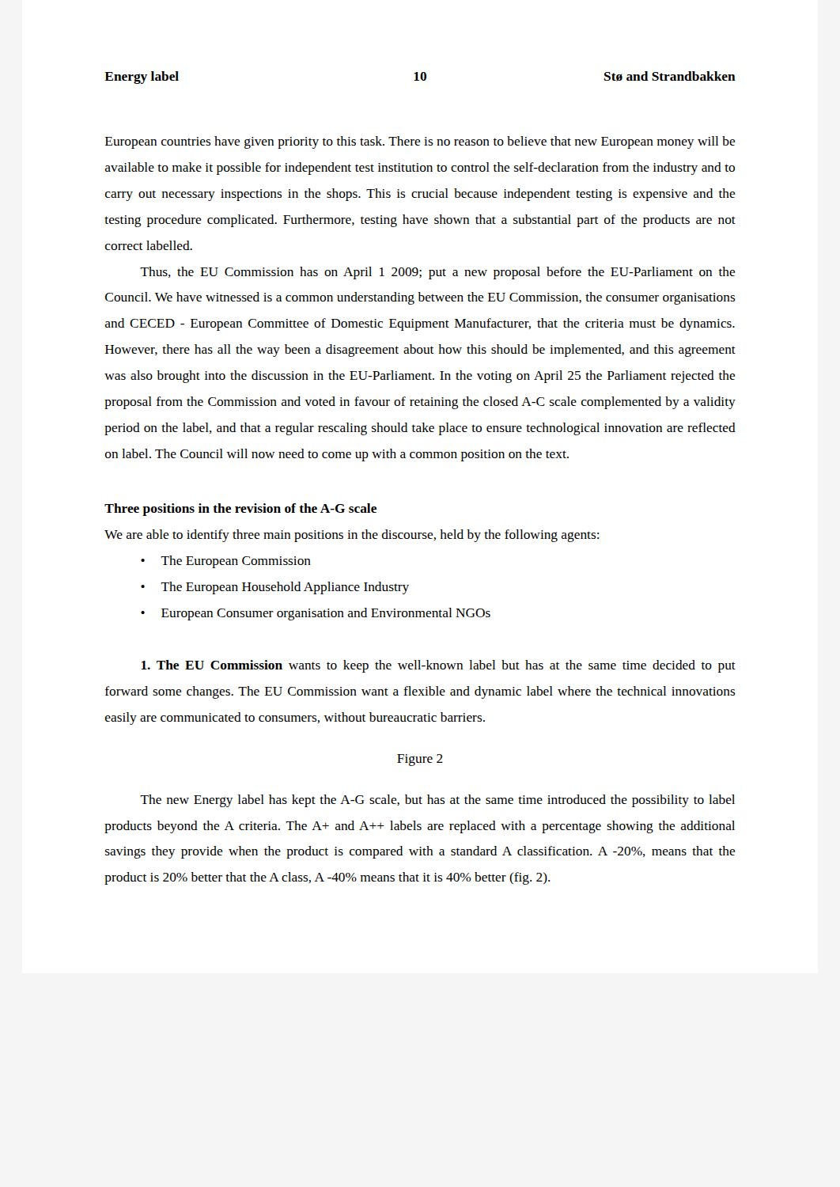Energy label 10 Stø and Strandbakken
European countries have given priority to this task. There is no reason to believe that new European money will be available to make it possible for independent test institution to control the self-declaration from the industry and to carry out necessary inspections in the shops. This is crucial because independent testing is expensive and the testing procedure complicated. Furthermore, testing have shown that a substantial part of the products are not correct labelled.
Thus, the EU Commission has on April 1 2009; put a new proposal before the EU-Parliament on the Council. We have witnessed is a common understanding between the EU Commission, the consumer organisations and CECED - European Committee of Domestic Equipment Manufacturer, that the criteria must be dynamics. However, there has all the way been a disagreement about how this should be implemented, and this agreement was also brought into the discussion in the EU-Parliament. In the voting on April 25 the Parliament rejected the proposal from the Commission and voted in favour of retaining the closed A-C scale complemented by a validity period on the label, and that a regular rescaling should take place to ensure technological innovation are reflected on label. The Council will now need to come up with a common position on the text.
Three positions in the revision of the A-G scale
We are able to identify three main positions in the discourse, held by the following agents:
The European Commission
The European Household Appliance Industry
European Consumer organisation and Environmental NGOs
1. The EU Commission wants to keep the well-known label but has at the same time decided to put forward some changes. The EU Commission want a flexible and dynamic label where the technical innovations easily are communicated to consumers, without bureaucratic barriers.
Figure 2
The new Energy label has kept the A-G scale, but has at the same time introduced the possibility to label products beyond the A criteria. The A+ and A++ labels are replaced with a percentage showing the additional savings they provide when the product is compared with a standard A classification. A -20%, means that the product is 20% better that the A class, A -40% means that it is 40% better (fig. 2).